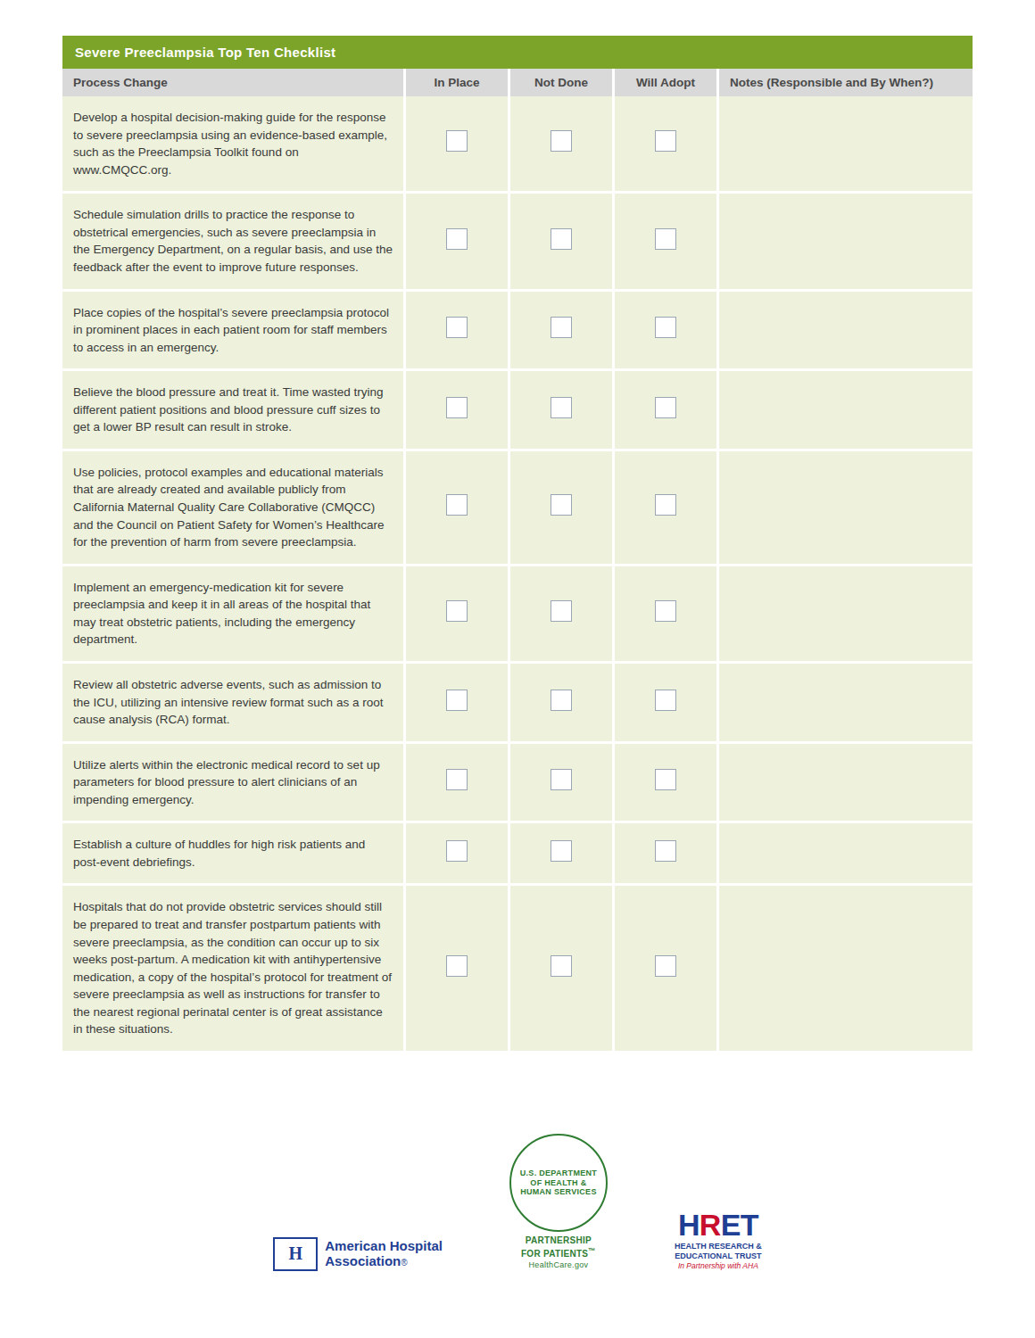Severe Preeclampsia Top Ten Checklist
| Process Change | In Place | Not Done | Will Adopt | Notes (Responsible and By When?) |
| --- | --- | --- | --- | --- |
| Develop a hospital decision-making guide for the response to severe preeclampsia using an evidence-based example, such as the Preeclampsia Toolkit found on www.CMQCC.org. | | | | |
| Schedule simulation drills to practice the response to obstetrical emergencies, such as severe preeclampsia in the Emergency Department, on a regular basis, and use the feedback after the event to improve future responses. | | | | |
| Place copies of the hospital’s severe preeclampsia protocol in prominent places in each patient room for staff members to access in an emergency. | | | | |
| Believe the blood pressure and treat it. Time wasted trying different patient positions and blood pressure cuff sizes to get a lower BP result can result in stroke. | | | | |
| Use policies, protocol examples and educational materials that are already created and available publicly from California Maternal Quality Care Collaborative (CMQCC) and the Council on Patient Safety for Women’s Healthcare for the prevention of harm from severe preeclampsia. | | | | |
| Implement an emergency-medication kit for severe preeclampsia and keep it in all areas of the hospital that may treat obstetric patients, including the emergency department. | | | | |
| Review all obstetric adverse events, such as admission to the ICU, utilizing an intensive review format such as a root cause analysis (RCA) format. | | | | |
| Utilize alerts within the electronic medical record to set up parameters for blood pressure to alert clinicians of an impending emergency. | | | | |
| Establish a culture of huddles for high risk patients and post-event debriefings. | | | | |
| Hospitals that do not provide obstetric services should still be prepared to treat and transfer postpartum patients with severe preeclampsia, as the condition can occur up to six weeks post-partum. A medication kit with antihypertensive medication, a copy of the hospital’s protocol for treatment of severe preeclampsia as well as instructions for transfer to the nearest regional perinatal center is of great assistance in these situations. | | | | |
H
American Hospital
Association®
U.S. DEPARTMENT OF HEALTH & HUMAN SERVICES
Partnership
for Patients™
HealthCare.gov
HRET
HEALTH RESEARCH &
EDUCATIONAL TRUST
In Partnership with AHA